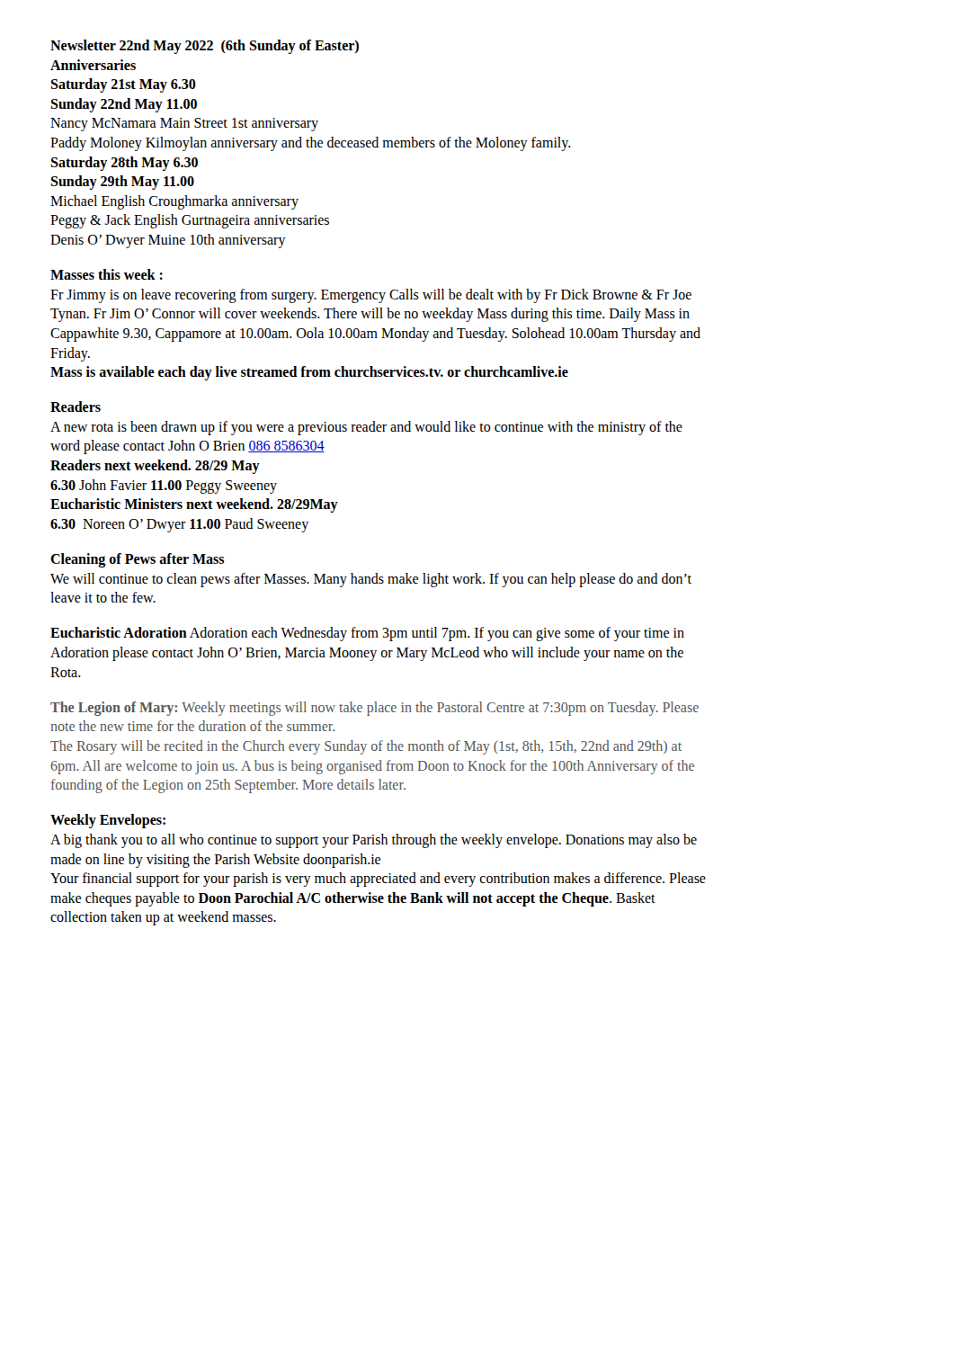Newsletter 22nd May 2022 (6th Sunday of Easter)
Anniversaries
Saturday 21st May 6.30
Sunday 22nd May 11.00
Nancy McNamara Main Street 1st anniversary
Paddy Moloney Kilmoylan anniversary and the deceased members of the Moloney family.
Saturday 28th May 6.30
Sunday 29th May 11.00
Michael English Croughmarka anniversary
Peggy & Jack English Gurtnageira anniversaries
Denis O’ Dwyer Muine 10th anniversary
Masses this week :
Fr Jimmy is on leave recovering from surgery. Emergency Calls will be dealt with by Fr Dick Browne & Fr Joe Tynan. Fr Jim O’ Connor will cover weekends. There will be no weekday Mass during this time. Daily Mass in Cappawhite 9.30, Cappamore at 10.00am. Oola 10.00am Monday and Tuesday. Solohead 10.00am Thursday and Friday.
Mass is available each day live streamed from churchservices.tv. or churchcamlive.ie
Readers
A new rota is been drawn up if you were a previous reader and would like to continue with the ministry of the word please contact John O Brien 086 8586304
Readers next weekend. 28/29 May
6.30 John Favier 11.00 Peggy Sweeney
Eucharistic Ministers next weekend. 28/29May
6.30 Noreen O’ Dwyer 11.00 Paud Sweeney
Cleaning of Pews after Mass
We will continue to clean pews after Masses. Many hands make light work. If you can help please do and don’t leave it to the few.
Eucharistic Adoration Adoration each Wednesday from 3pm until 7pm. If you can give some of your time in Adoration please contact John O’ Brien, Marcia Mooney or Mary McLeod who will include your name on the Rota.
The Legion of Mary: Weekly meetings will now take place in the Pastoral Centre at 7:30pm on Tuesday. Please note the new time for the duration of the summer.
The Rosary will be recited in the Church every Sunday of the month of May (1st, 8th, 15th, 22nd and 29th) at 6pm. All are welcome to join us. A bus is being organised from Doon to Knock for the 100th Anniversary of the founding of the Legion on 25th September. More details later.
Weekly Envelopes:
A big thank you to all who continue to support your Parish through the weekly envelope. Donations may also be made on line by visiting the Parish Website doonparish.ie
Your financial support for your parish is very much appreciated and every contribution makes a difference. Please make cheques payable to Doon Parochial A/C otherwise the Bank will not accept the Cheque. Basket collection taken up at weekend masses.